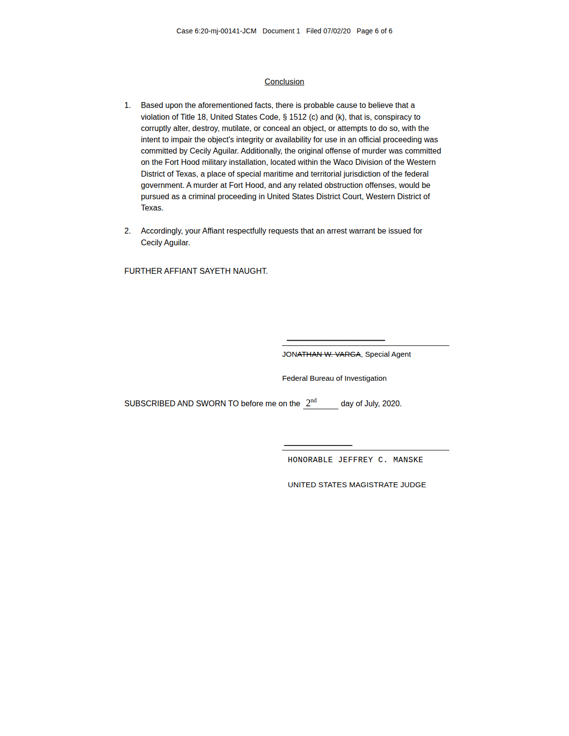Case 6:20-mj-00141-JCM Document 1 Filed 07/02/20 Page 6 of 6
Conclusion
1. Based upon the aforementioned facts, there is probable cause to believe that a violation of Title 18, United States Code, § 1512 (c) and (k), that is, conspiracy to corruptly alter, destroy, mutilate, or conceal an object, or attempts to do so, with the intent to impair the object's integrity or availability for use in an official proceeding was committed by Cecily Aguilar. Additionally, the original offense of murder was committed on the Fort Hood military installation, located within the Waco Division of the Western District of Texas, a place of special maritime and territorial jurisdiction of the federal government. A murder at Fort Hood, and any related obstruction offenses, would be pursued as a criminal proceeding in United States District Court, Western District of Texas.
2. Accordingly, your Affiant respectfully requests that an arrest warrant be issued for Cecily Aguilar.
FURTHER AFFIANT SAYETH NAUGHT.
—————
JONATHAN W. VARGA, Special Agent
Federal Bureau of Investigation
SUBSCRIBED AND SWORN TO before me on the 2nd day of July, 2020.
————
HONORABLE JEFFREY C. MANSKE
UNITED STATES MAGISTRATE JUDGE